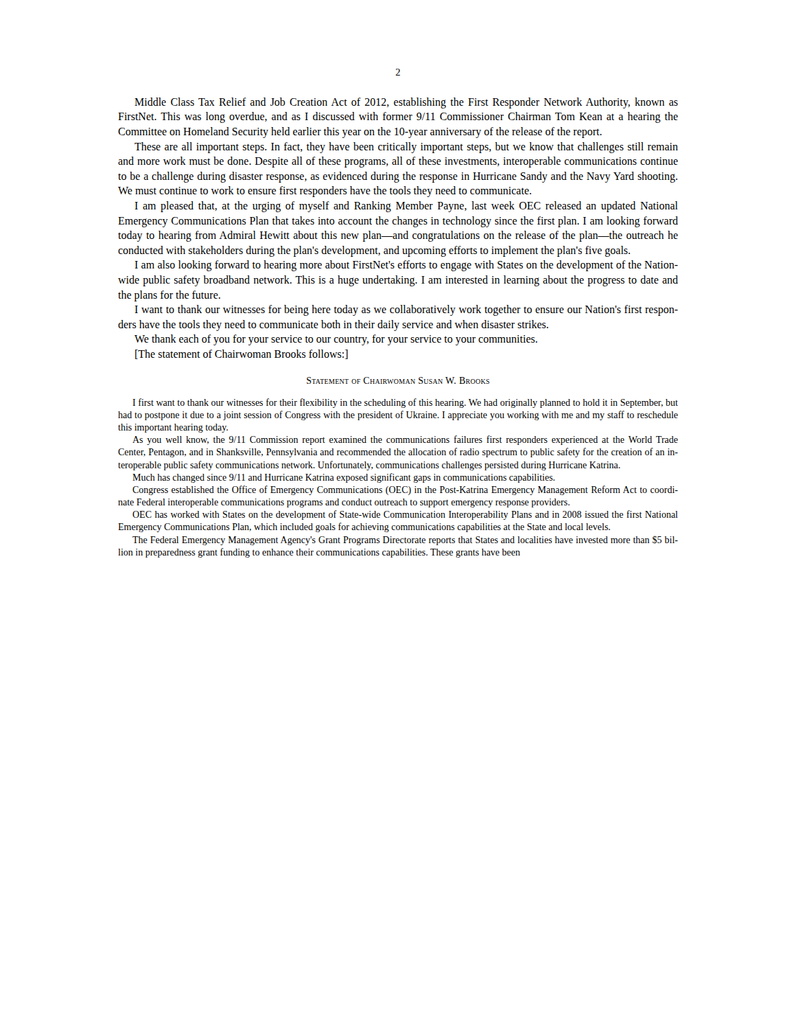2
Middle Class Tax Relief and Job Creation Act of 2012, establishing the First Responder Network Authority, known as FirstNet. This was long overdue, and as I discussed with former 9/11 Commissioner Chairman Tom Kean at a hearing the Committee on Homeland Security held earlier this year on the 10-year anniversary of the release of the report.
These are all important steps. In fact, they have been critically important steps, but we know that challenges still remain and more work must be done. Despite all of these programs, all of these investments, interoperable communications continue to be a challenge during disaster response, as evidenced during the response in Hurricane Sandy and the Navy Yard shooting. We must continue to work to ensure first responders have the tools they need to communicate.
I am pleased that, at the urging of myself and Ranking Member Payne, last week OEC released an updated National Emergency Communications Plan that takes into account the changes in technology since the first plan. I am looking forward today to hearing from Admiral Hewitt about this new plan—and congratulations on the release of the plan—the outreach he conducted with stakeholders during the plan's development, and upcoming efforts to implement the plan's five goals.
I am also looking forward to hearing more about FirstNet's efforts to engage with States on the development of the Nation-wide public safety broadband network. This is a huge undertaking. I am interested in learning about the progress to date and the plans for the future.
I want to thank our witnesses for being here today as we collaboratively work together to ensure our Nation's first responders have the tools they need to communicate both in their daily service and when disaster strikes.
We thank each of you for your service to our country, for your service to your communities.
[The statement of Chairwoman Brooks follows:]
Statement of Chairwoman Susan W. Brooks
I first want to thank our witnesses for their flexibility in the scheduling of this hearing. We had originally planned to hold it in September, but had to postpone it due to a joint session of Congress with the president of Ukraine. I appreciate you working with me and my staff to reschedule this important hearing today.
As you well know, the 9/11 Commission report examined the communications failures first responders experienced at the World Trade Center, Pentagon, and in Shanksville, Pennsylvania and recommended the allocation of radio spectrum to public safety for the creation of an interoperable public safety communications network. Unfortunately, communications challenges persisted during Hurricane Katrina.
Much has changed since 9/11 and Hurricane Katrina exposed significant gaps in communications capabilities.
Congress established the Office of Emergency Communications (OEC) in the Post-Katrina Emergency Management Reform Act to coordinate Federal interoperable communications programs and conduct outreach to support emergency response providers.
OEC has worked with States on the development of State-wide Communication Interoperability Plans and in 2008 issued the first National Emergency Communications Plan, which included goals for achieving communications capabilities at the State and local levels.
The Federal Emergency Management Agency's Grant Programs Directorate reports that States and localities have invested more than $5 billion in preparedness grant funding to enhance their communications capabilities. These grants have been